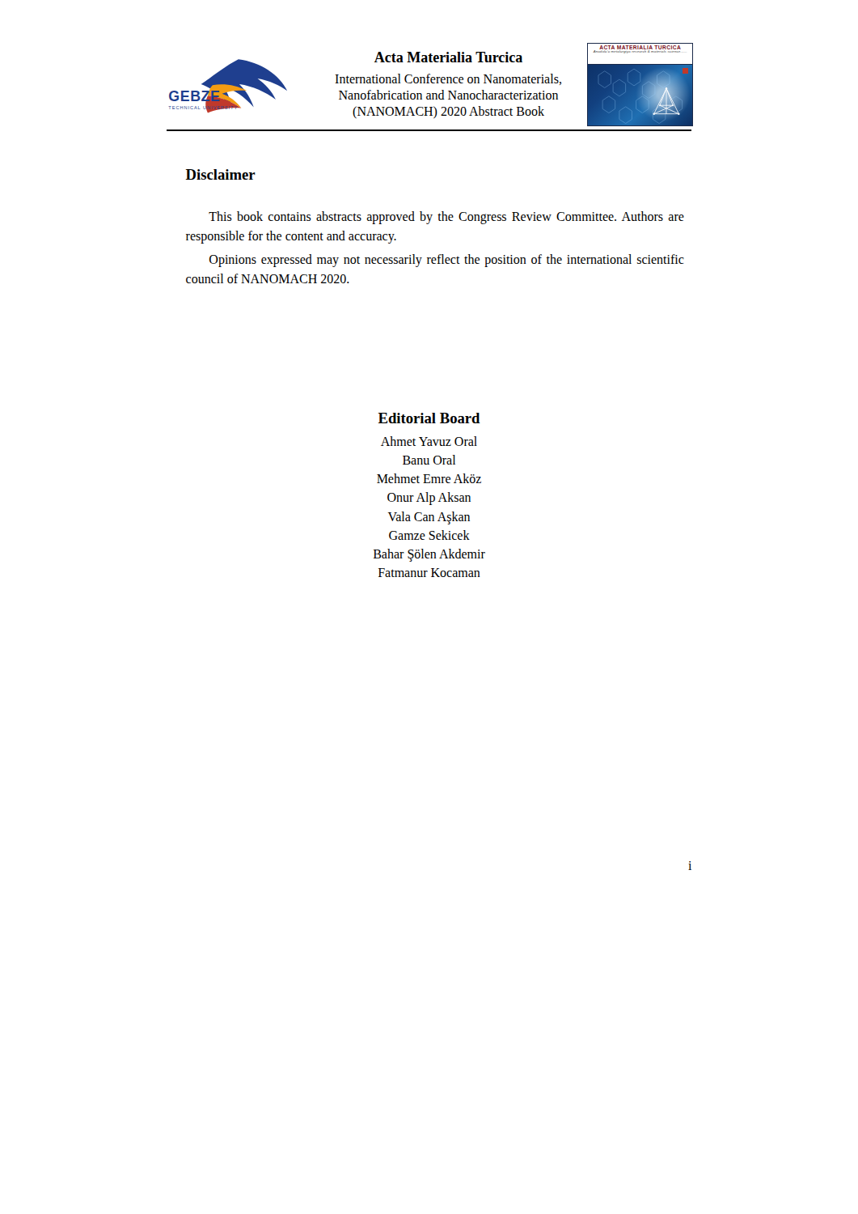GEBZE TECHNICAL UNIVERSITY
Acta Materialia Turcica
International Conference on Nanomaterials, Nanofabrication and Nanocharacterization (NANOMACH) 2020 Abstract Book
ACTA MATERIALIA TURCICA Anadolu'u metalurgiya research & materials science......
Disclaimer
This book contains abstracts approved by the Congress Review Committee. Authors are responsible for the content and accuracy.
Opinions expressed may not necessarily reflect the position of the international scientific council of NANOMACH 2020.
Editorial Board
Ahmet Yavuz Oral
Banu Oral
Mehmet Emre Aköz
Onur Alp Aksan
Vala Can Aşkan
Gamze Sekicek
Bahar Şölen Akdemir
Fatmanur Kocaman
i